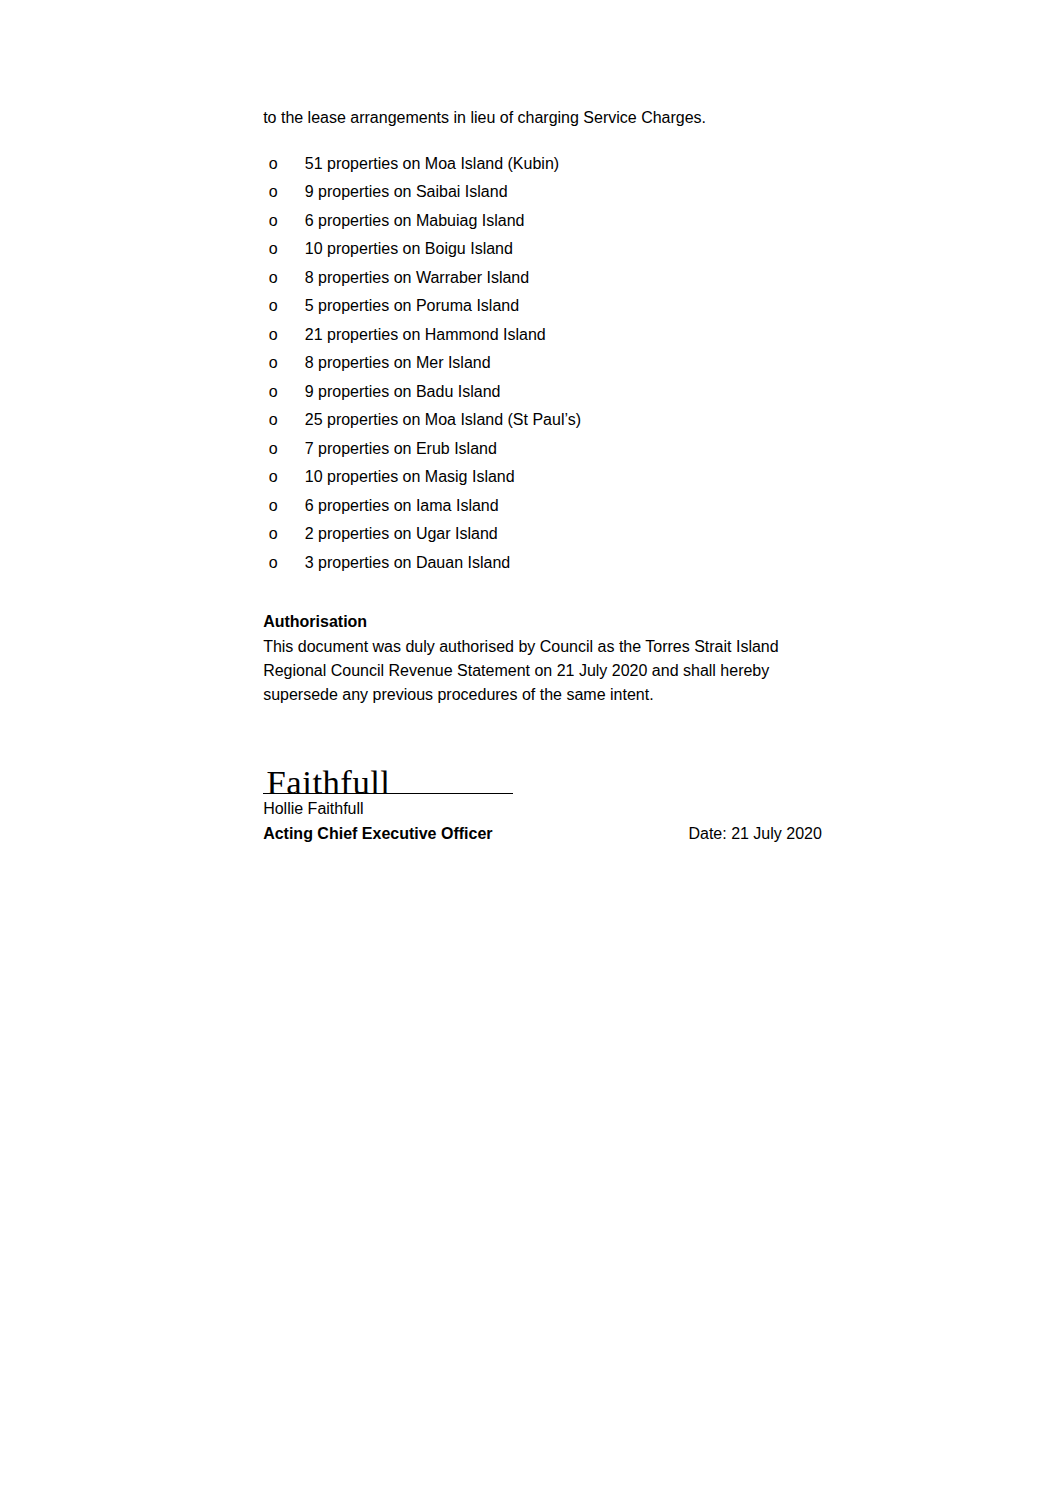to the lease arrangements in lieu of charging Service Charges.
51 properties on Moa Island (Kubin)
9 properties on Saibai Island
6 properties on Mabuiag Island
10 properties on Boigu Island
8 properties on Warraber Island
5 properties on Poruma Island
21 properties on Hammond Island
8 properties on Mer Island
9 properties on Badu Island
25 properties on Moa Island (St Paul’s)
7 properties on Erub Island
10 properties on Masig Island
6 properties on Iama Island
2 properties on Ugar Island
3 properties on Dauan Island
Authorisation
This document was duly authorised by Council as the Torres Strait Island Regional Council Revenue Statement on 21 July 2020 and shall hereby supersede any previous procedures of the same intent.
Faithfull
Hollie Faithfull
Acting Chief Executive Officer
Date: 21 July 2020